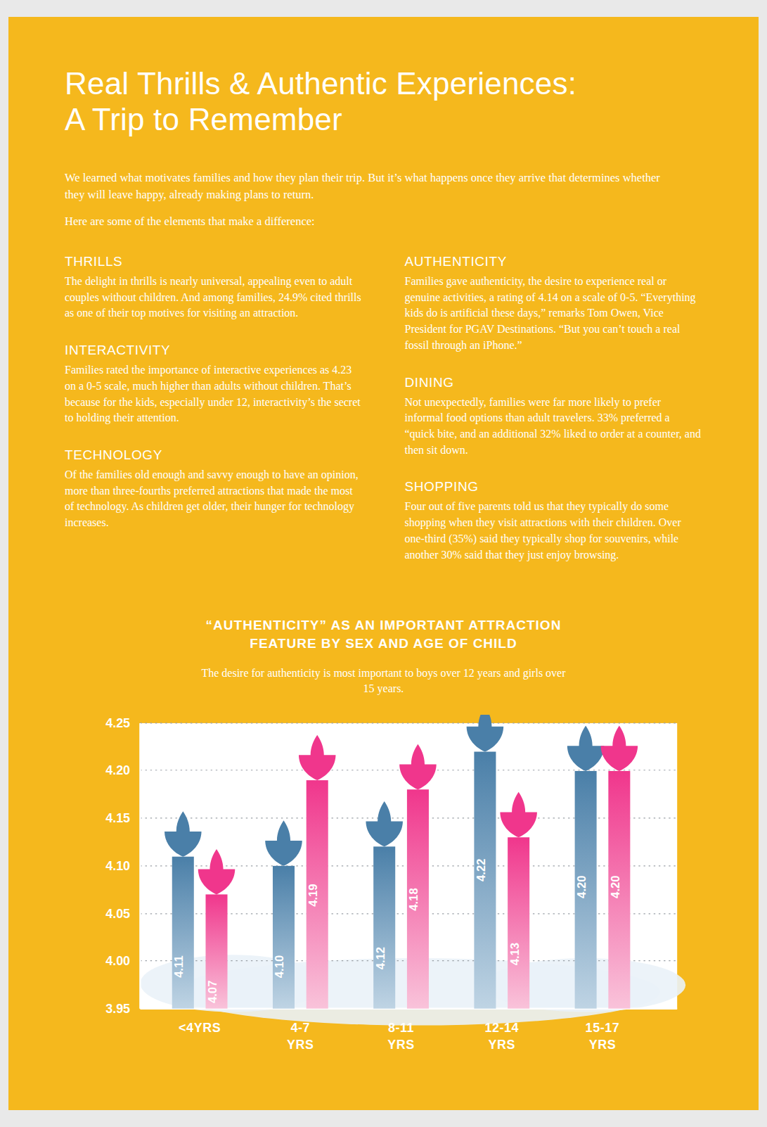Real Thrills & Authentic Experiences:
A Trip to Remember
We learned what motivates families and how they plan their trip. But it’s what happens once they arrive that determines whether they will leave happy, already making plans to return.
Here are some of the elements that make a difference:
Thrills
The delight in thrills is nearly universal, appealing even to adult couples without children. And among families, 24.9% cited thrills as one of their top motives for visiting an attraction.
Interactivity
Families rated the importance of interactive experiences as 4.23 on a 0-5 scale, much higher than adults without children. That’s because for the kids, especially under 12, interactivity’s the secret to holding their attention.
Technology
Of the families old enough and savvy enough to have an opinion, more than three-fourths preferred attractions that made the most of technology. As children get older, their hunger for technology increases.
Authenticity
Families gave authenticity, the desire to experience real or genuine activities, a rating of 4.14 on a scale of 0-5. “Everything kids do is artificial these days,” remarks Tom Owen, Vice President for PGAV Destinations. “But you can’t touch a real fossil through an iPhone.”
Dining
Not unexpectedly, families were far more likely to prefer informal food options than adult travelers. 33% preferred a “quick bite, and an additional 32% liked to order at a counter, and then sit down.
Shopping
Four out of five parents told us that they typically do some shopping when they visit attractions with their children. Over one-third (35%) said they typically shop for souvenirs, while another 30% said that they just enjoy browsing.
“Authenticity” as an Important Attraction
Feature by Sex and Age of Child
The desire for authenticity is most important to boys over 12 years and girls over 15 years.
4.25 4.20 4.15 4.10 4.05 4.00 3.95 group 1: <4 yrs (4.11 blue, 4.07 pink) 4.11 4.07 4.10 4.19 4.12 4.18 4.22 4.13 4.20 4.20 <4YRS 4-7 YRS 8-11 YRS 12-14 YRS 15-17 YRS